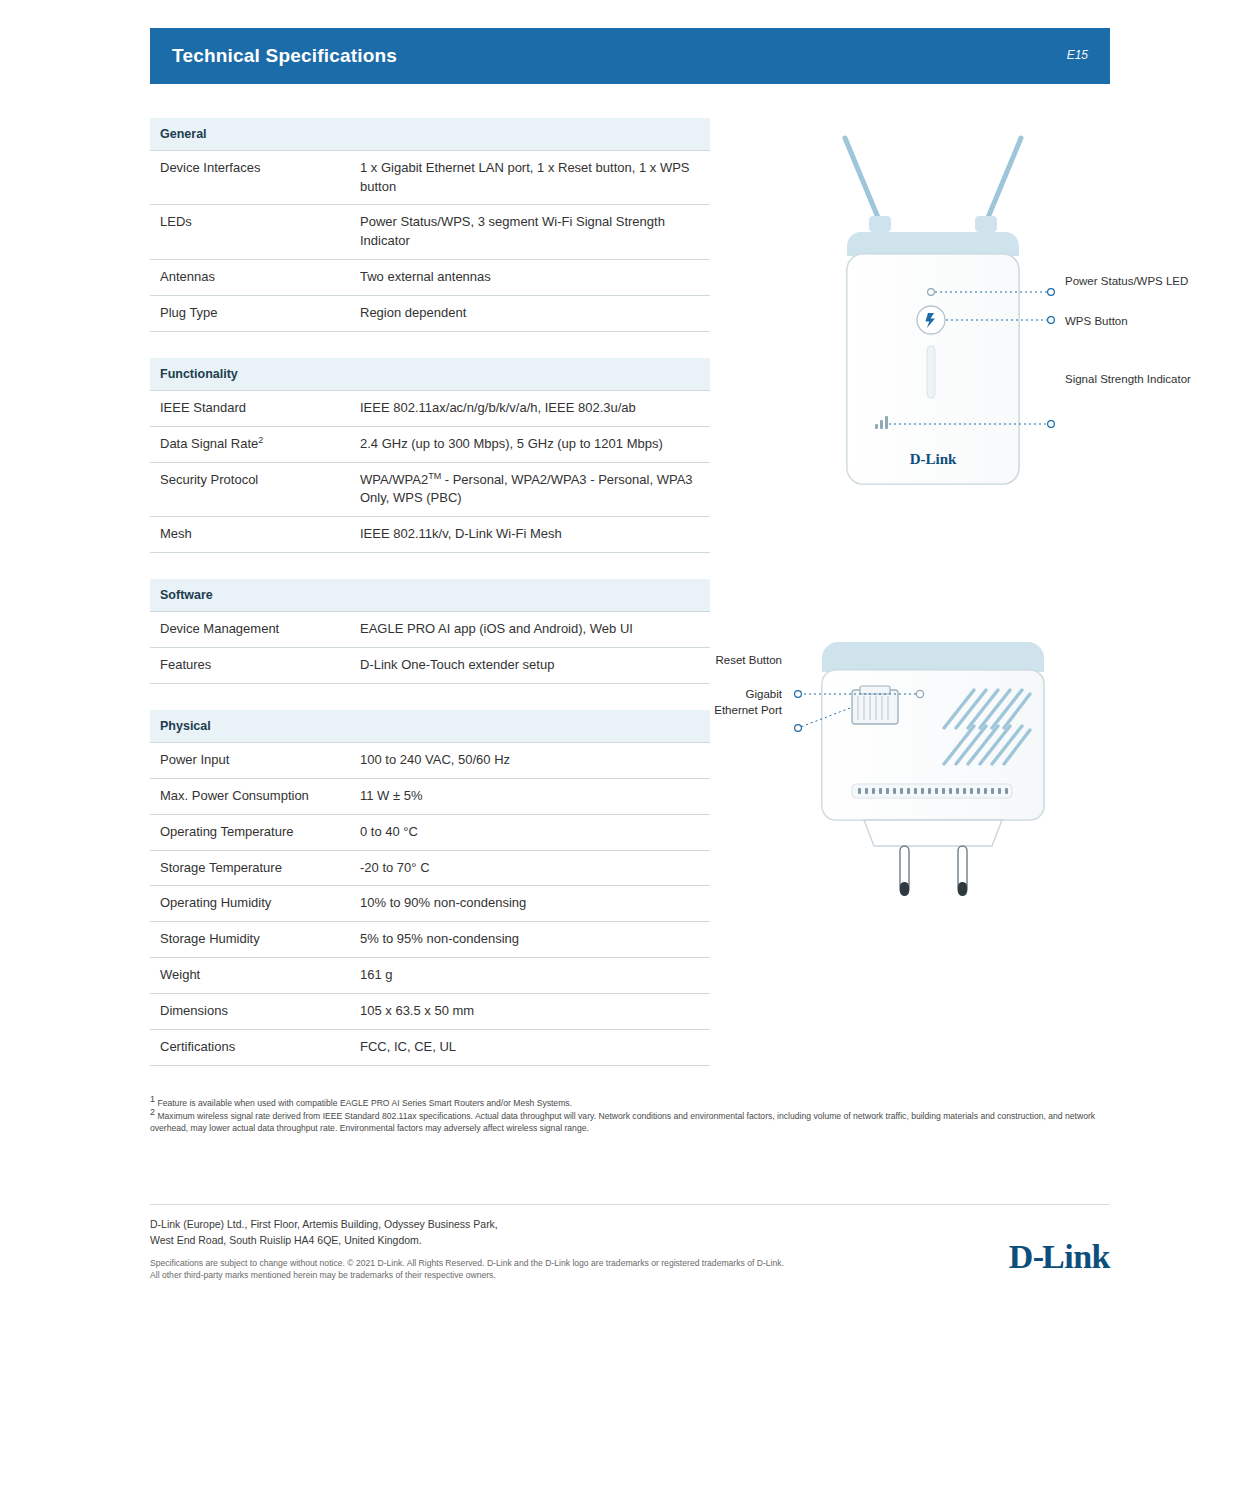Technical Specifications
E15
General
| Device Interfaces | 1 x Gigabit Ethernet LAN port, 1 x Reset button, 1 x WPS button |
| LEDs | Power Status/WPS, 3 segment Wi-Fi Signal Strength Indicator |
| Antennas | Two external antennas |
| Plug Type | Region dependent |
Functionality
| IEEE Standard | IEEE 802.11ax/ac/n/g/b/k/v/a/h, IEEE 802.3u/ab |
| Data Signal Rate 2 | 2.4 GHz (up to 300 Mbps), 5 GHz (up to 1201 Mbps) |
| Security Protocol | WPA/WPA2 TM - Personal, WPA2/WPA3 - Personal, WPA3 Only, WPS (PBC) |
| Mesh | IEEE 802.11k/v, D-Link Wi-Fi Mesh |
Software
| Device Management | EAGLE PRO AI app (iOS and Android), Web UI |
| Features | D-Link One-Touch extender setup |
Physical
| Power Input | 100 to 240 VAC, 50/60 Hz |
| Max. Power Consumption | 11 W ± 5% |
| Operating Temperature | 0 to 40 °C |
| Storage Temperature | -20 to 70° C |
| Operating Humidity | 10% to 90% non-condensing |
| Storage Humidity | 5% to 95% non-condensing |
| Weight | 161 g |
| Dimensions | 105 x 63.5 x 50 mm |
| Certifications | FCC, IC, CE, UL |
D-Link
Power Status/WPS LED
WPS Button
Signal Strength Indicator
Reset Button
Gigabit
Ethernet Port
1 Feature is available when used with compatible EAGLE PRO AI Series Smart Routers and/or Mesh Systems.
2 Maximum wireless signal rate derived from IEEE Standard 802.11ax specifications. Actual data throughput will vary. Network conditions and environmental factors, including volume of network traffic, building materials and construction, and network overhead, may lower actual data throughput rate. Environmental factors may adversely affect wireless signal range.
D-Link (Europe) Ltd., First Floor, Artemis Building, Odyssey Business Park,
West End Road, South Ruislip HA4 6QE, United Kingdom.
Specifications are subject to change without notice. © 2021 D-Link. All Rights Reserved. D-Link and the D-Link logo are trademarks or registered trademarks of D-Link. All other third-party marks mentioned herein may be trademarks of their respective owners.
D-Link